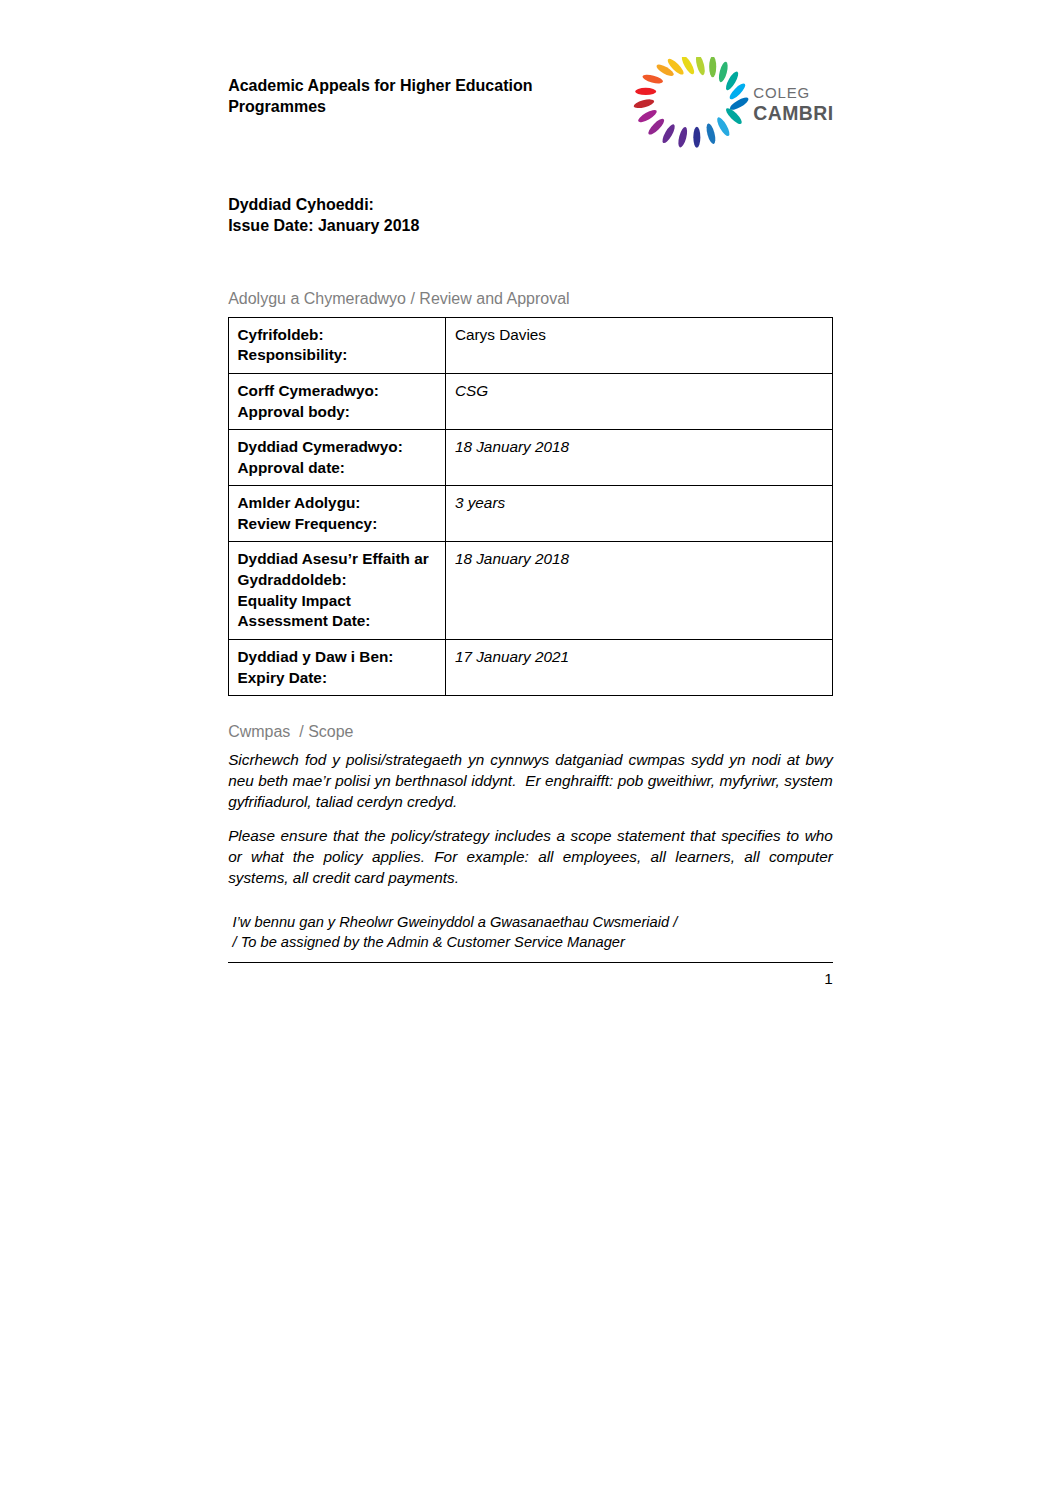Academic Appeals for Higher Education Programmes
COLEG CAMBRIA
Dyddiad Cyhoeddi:
Issue Date: January 2018
Adolygu a Chymeradwyo / Review and Approval
| Cyfrifoldeb: Responsibility: | Carys Davies |
| Corff Cymeradwyo: Approval body: | CSG |
| Dyddiad Cymeradwyo: Approval date: | 18 January 2018 |
| Amlder Adolygu: Review Frequency: | 3 years |
| Dyddiad Asesu’r Effaith ar Gydraddoldeb: Equality Impact Assessment Date: | 18 January 2018 |
| Dyddiad y Daw i Ben: Expiry Date: | 17 January 2021 |
Cwmpas / Scope
Sicrhewch fod y polisi/strategaeth yn cynnwys datganiad cwmpas sydd yn nodi at bwy neu beth mae’r polisi yn berthnasol iddynt. Er enghraifft: pob gweithiwr, myfyriwr, system gyfrifiadurol, taliad cerdyn credyd.
Please ensure that the policy/strategy includes a scope statement that specifies to who or what the policy applies. For example: all employees, all learners, all computer systems, all credit card payments.
I’w bennu gan y Rheolwr Gweinyddol a Gwasanaethau Cwsmeriaid /
/ To be assigned by the Admin & Customer Service Manager
1